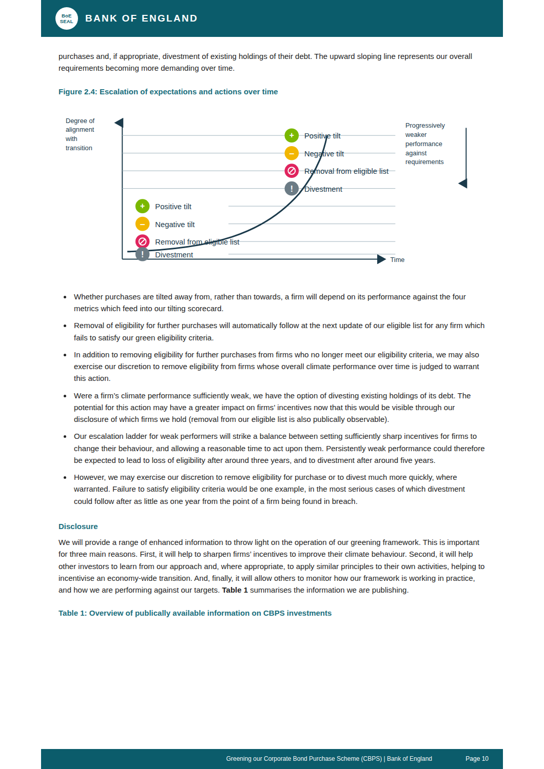BoE
SEAL
Bank of England
purchases and, if appropriate, divestment of existing holdings of their debt. The upward sloping line represents our overall requirements becoming more demanding over time.
Figure 2.4: Escalation of expectations and actions over time
Degree of alignment with transition Time + Positive tilt – Negative tilt Removal from eligible list ! Divestment + Positive tilt – Negative tilt Removal from eligible list ! Divestment Progressively weaker performance against requirements
Whether purchases are tilted away from, rather than towards, a firm will depend on its performance against the four metrics which feed into our tilting scorecard.
Removal of eligibility for further purchases will automatically follow at the next update of our eligible list for any firm which fails to satisfy our green eligibility criteria.
In addition to removing eligibility for further purchases from firms who no longer meet our eligibility criteria, we may also exercise our discretion to remove eligibility from firms whose overall climate performance over time is judged to warrant this action.
Were a firm’s climate performance sufficiently weak, we have the option of divesting existing holdings of its debt. The potential for this action may have a greater impact on firms’ incentives now that this would be visible through our disclosure of which firms we hold (removal from our eligible list is also publically observable).
Our escalation ladder for weak performers will strike a balance between setting sufficiently sharp incentives for firms to change their behaviour, and allowing a reasonable time to act upon them. Persistently weak performance could therefore be expected to lead to loss of eligibility after around three years, and to divestment after around five years.
However, we may exercise our discretion to remove eligibility for purchase or to divest much more quickly, where warranted. Failure to satisfy eligibility criteria would be one example, in the most serious cases of which divestment could follow after as little as one year from the point of a firm being found in breach.
Disclosure
We will provide a range of enhanced information to throw light on the operation of our greening framework. This is important for three main reasons. First, it will help to sharpen firms’ incentives to improve their climate behaviour. Second, it will help other investors to learn from our approach and, where appropriate, to apply similar principles to their own activities, helping to incentivise an economy-wide transition. And, finally, it will allow others to monitor how our framework is working in practice, and how we are performing against our targets. Table 1 summarises the information we are publishing.
Table 1: Overview of publically available information on CBPS investments
Greening our Corporate Bond Purchase Scheme (CBPS) | Bank of England
Page 10